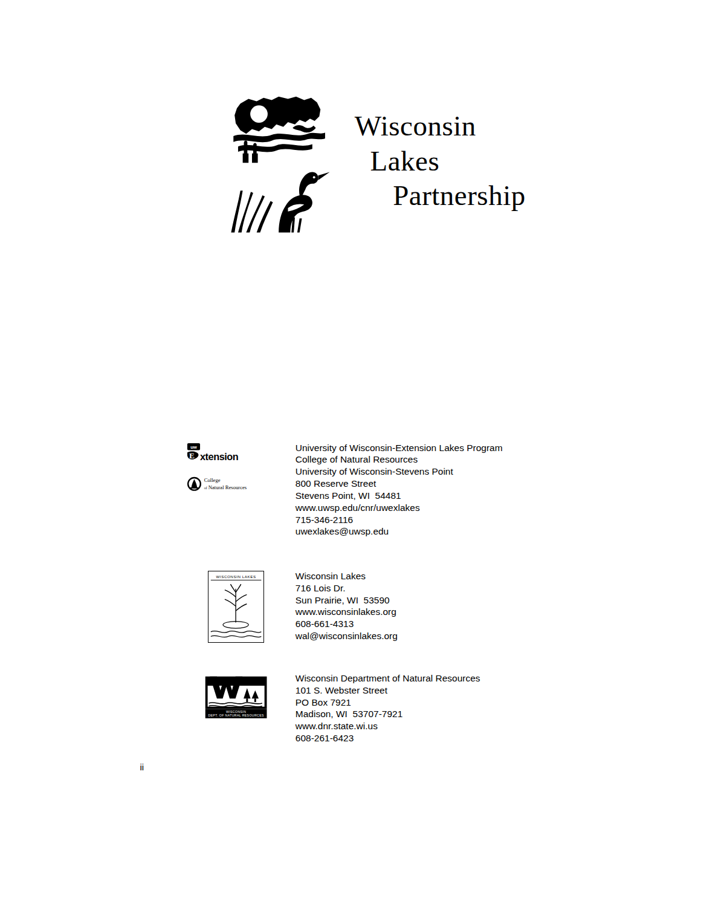Wisconsin Lakes Partnership emblem
Wisconsin Lakes Partnership
University of Wisconsin Extension uw E xtension
College of Natural Resources College of Natural Resources
University of Wisconsin-Extension Lakes Program
College of Natural Resources
University of Wisconsin-Stevens Point
800 Reserve Street
Stevens Point, WI 54481
www.uwsp.edu/cnr/uwexlakes
715-346-2116
uwexlakes@uwsp.edu
Wisconsin Lakes WISCONSIN LAKES
Wisconsin Lakes
716 Lois Dr.
Sun Prairie, WI 53590
www.wisconsinlakes.org
608-661-4313
wal@wisconsinlakes.org
Wisconsin Department of Natural Resources WISCONSIN DEPT. OF NATURAL RESOURCES
Wisconsin Department of Natural Resources
101 S. Webster Street
PO Box 7921
Madison, WI 53707-7921
www.dnr.state.wi.us
608-261-6423
ii